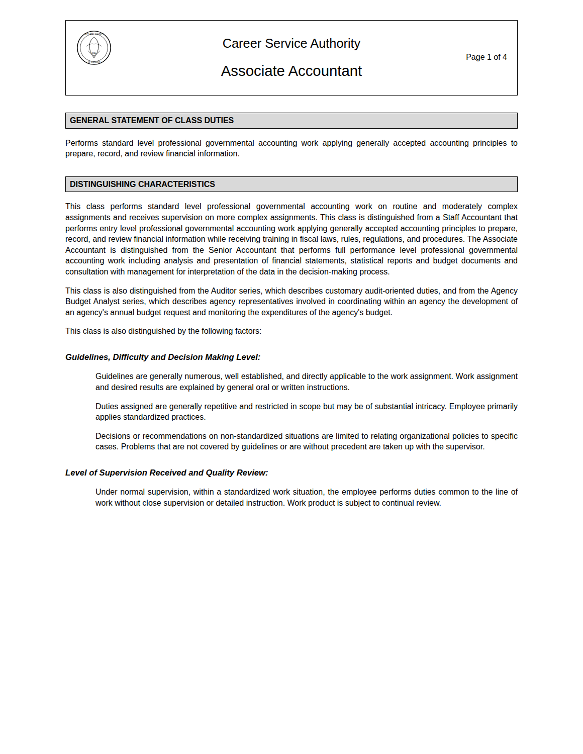CITY AND COUNTY OF DENVER SEAL
Page 1 of 4
Career Service Authority
Associate Accountant
GENERAL STATEMENT OF CLASS DUTIES
Performs standard level professional governmental accounting work applying generally accepted accounting principles to prepare, record, and review financial information.
DISTINGUISHING CHARACTERISTICS
This class performs standard level professional governmental accounting work on routine and moderately complex assignments and receives supervision on more complex assignments. This class is distinguished from a Staff Accountant that performs entry level professional governmental accounting work applying generally accepted accounting principles to prepare, record, and review financial information while receiving training in fiscal laws, rules, regulations, and procedures. The Associate Accountant is distinguished from the Senior Accountant that performs full performance level professional governmental accounting work including analysis and presentation of financial statements, statistical reports and budget documents and consultation with management for interpretation of the data in the decision-making process.
This class is also distinguished from the Auditor series, which describes customary audit-oriented duties, and from the Agency Budget Analyst series, which describes agency representatives involved in coordinating within an agency the development of an agency's annual budget request and monitoring the expenditures of the agency's budget.
This class is also distinguished by the following factors:
Guidelines, Difficulty and Decision Making Level:
Guidelines are generally numerous, well established, and directly applicable to the work assignment. Work assignment and desired results are explained by general oral or written instructions.
Duties assigned are generally repetitive and restricted in scope but may be of substantial intricacy. Employee primarily applies standardized practices.
Decisions or recommendations on non-standardized situations are limited to relating organizational policies to specific cases. Problems that are not covered by guidelines or are without precedent are taken up with the supervisor.
Level of Supervision Received and Quality Review:
Under normal supervision, within a standardized work situation, the employee performs duties common to the line of work without close supervision or detailed instruction. Work product is subject to continual review.